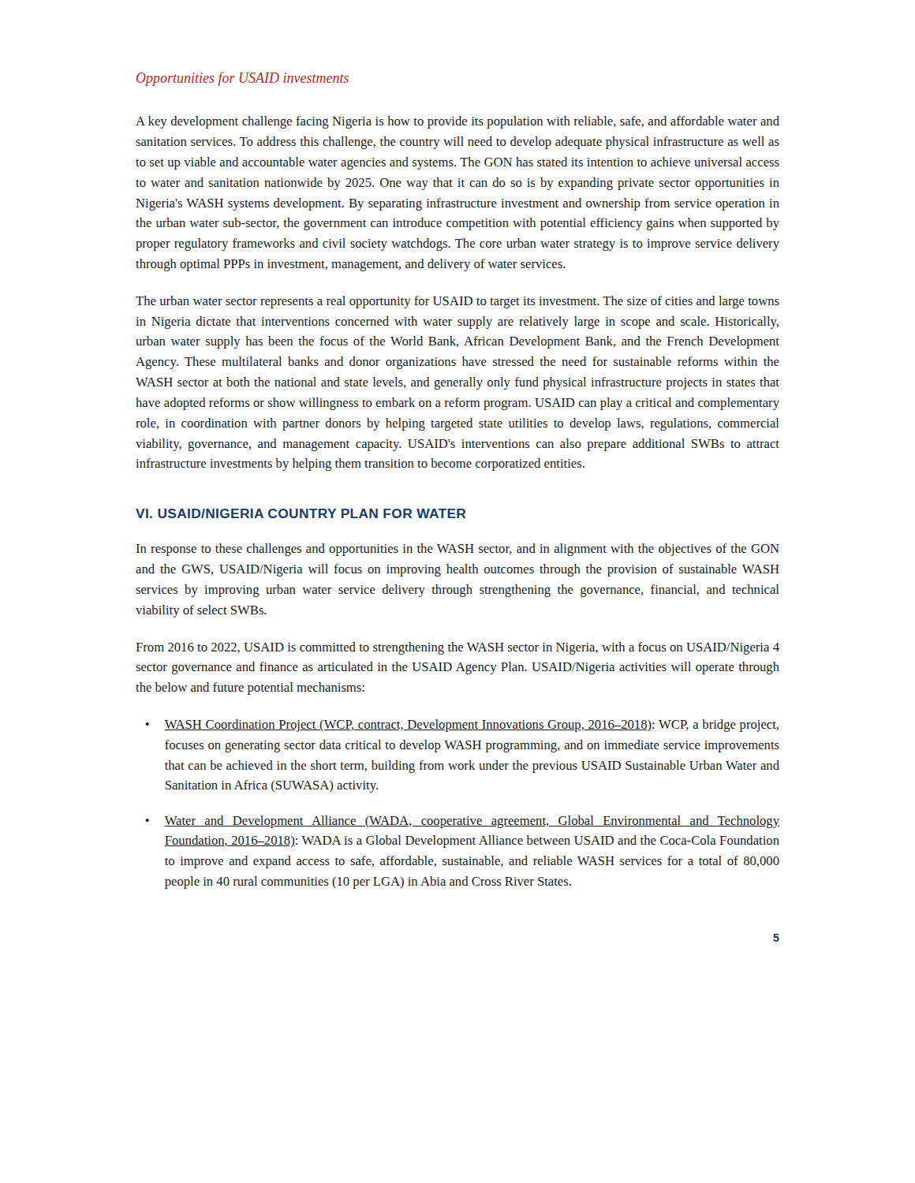Opportunities for USAID investments
A key development challenge facing Nigeria is how to provide its population with reliable, safe, and affordable water and sanitation services. To address this challenge, the country will need to develop adequate physical infrastructure as well as to set up viable and accountable water agencies and systems. The GON has stated its intention to achieve universal access to water and sanitation nationwide by 2025. One way that it can do so is by expanding private sector opportunities in Nigeria's WASH systems development. By separating infrastructure investment and ownership from service operation in the urban water sub-sector, the government can introduce competition with potential efficiency gains when supported by proper regulatory frameworks and civil society watchdogs. The core urban water strategy is to improve service delivery through optimal PPPs in investment, management, and delivery of water services.
The urban water sector represents a real opportunity for USAID to target its investment. The size of cities and large towns in Nigeria dictate that interventions concerned with water supply are relatively large in scope and scale. Historically, urban water supply has been the focus of the World Bank, African Development Bank, and the French Development Agency. These multilateral banks and donor organizations have stressed the need for sustainable reforms within the WASH sector at both the national and state levels, and generally only fund physical infrastructure projects in states that have adopted reforms or show willingness to embark on a reform program. USAID can play a critical and complementary role, in coordination with partner donors by helping targeted state utilities to develop laws, regulations, commercial viability, governance, and management capacity. USAID's interventions can also prepare additional SWBs to attract infrastructure investments by helping them transition to become corporatized entities.
VI. USAID/NIGERIA COUNTRY PLAN FOR WATER
In response to these challenges and opportunities in the WASH sector, and in alignment with the objectives of the GON and the GWS, USAID/Nigeria will focus on improving health outcomes through the provision of sustainable WASH services by improving urban water service delivery through strengthening the governance, financial, and technical viability of select SWBs.
From 2016 to 2022, USAID is committed to strengthening the WASH sector in Nigeria, with a focus on USAID/Nigeria 4 sector governance and finance as articulated in the USAID Agency Plan. USAID/Nigeria activities will operate through the below and future potential mechanisms:
WASH Coordination Project (WCP, contract, Development Innovations Group, 2016–2018): WCP, a bridge project, focuses on generating sector data critical to develop WASH programming, and on immediate service improvements that can be achieved in the short term, building from work under the previous USAID Sustainable Urban Water and Sanitation in Africa (SUWASA) activity.
Water and Development Alliance (WADA, cooperative agreement, Global Environmental and Technology Foundation, 2016–2018): WADA is a Global Development Alliance between USAID and the Coca-Cola Foundation to improve and expand access to safe, affordable, sustainable, and reliable WASH services for a total of 80,000 people in 40 rural communities (10 per LGA) in Abia and Cross River States.
5